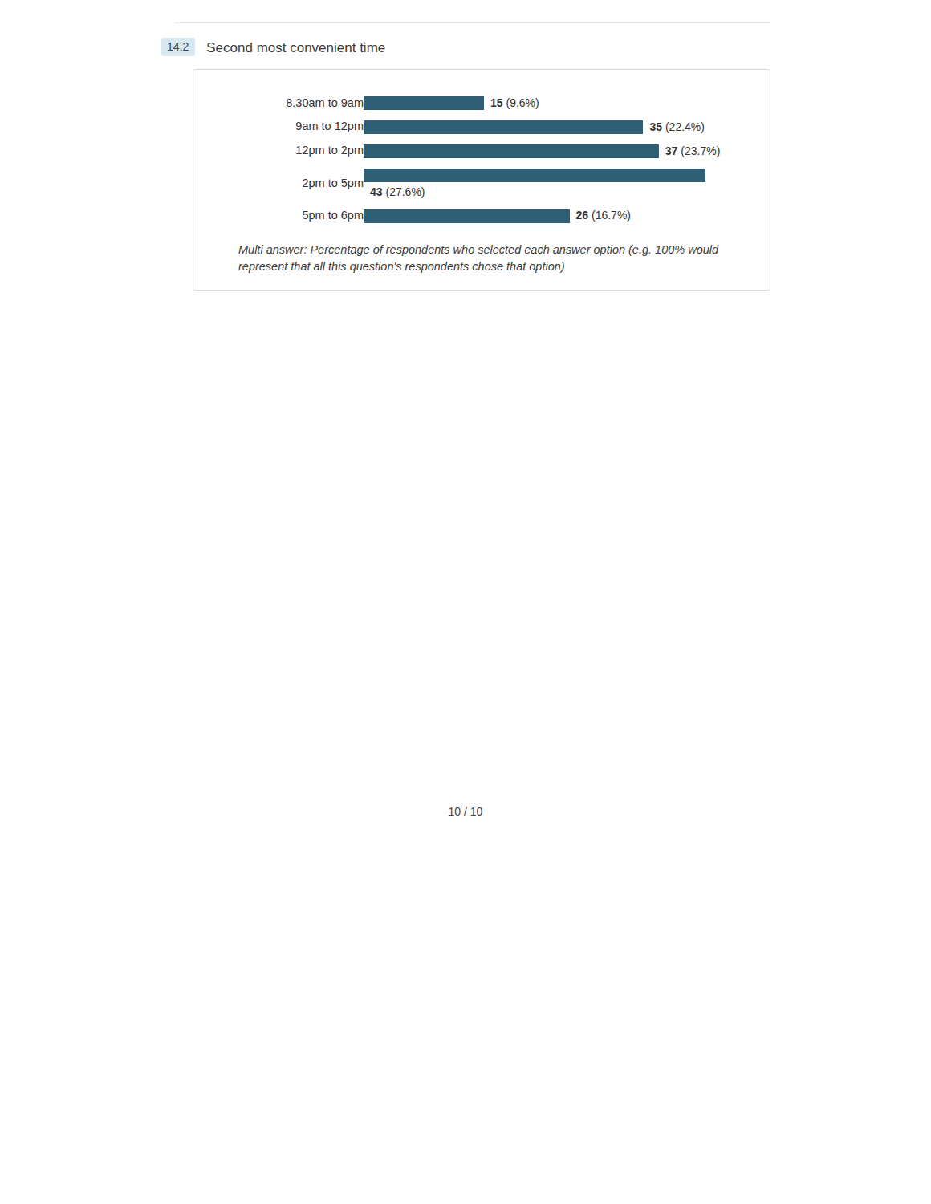14.2 Second most convenient time
| 8.30am to 9am | 15 (9.6%) |
| 9am to 12pm | 35 (22.4%) |
| 12pm to 2pm | 37 (23.7%) |
| 2pm to 5pm | 43 (27.6%) |
| 5pm to 6pm | 26 (16.7%) |
Multi answer: Percentage of respondents who selected each answer option (e.g. 100% would represent that all this question's respondents chose that option)
10 / 10